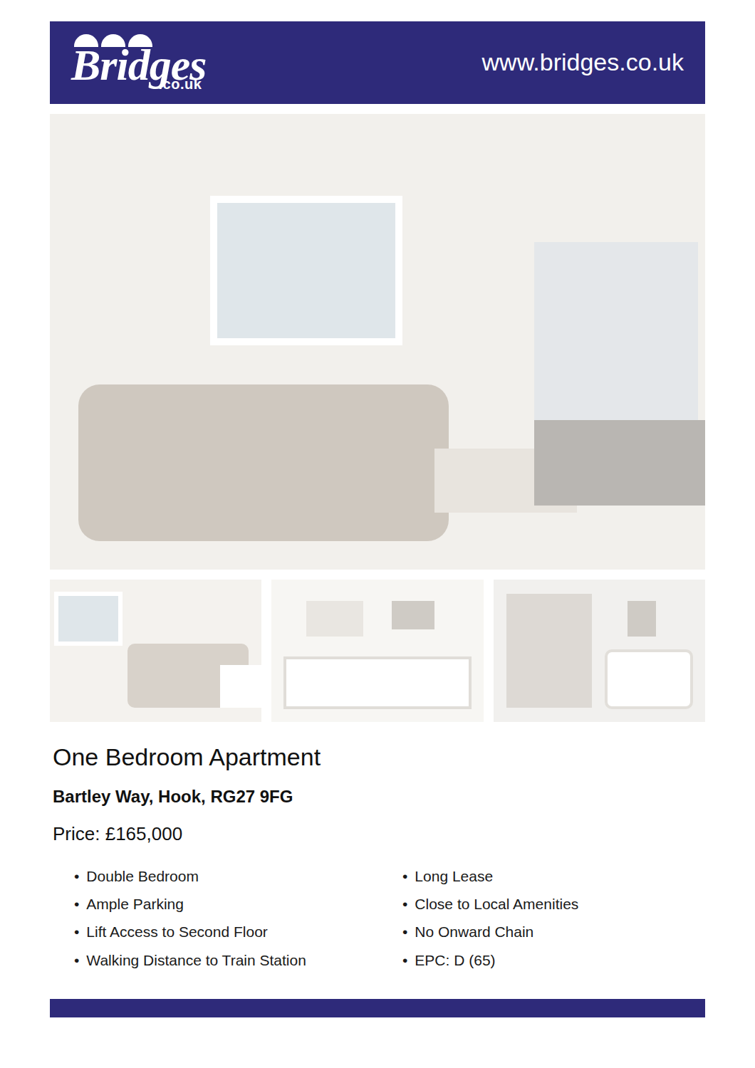Bridges
.co.uk
www.bridges.co.uk
One Bedroom Apartment
Bartley Way, Hook, RG27 9FG
Price: £165,000
Double Bedroom Long Lease Ample Parking Close to Local Amenities Lift Access to Second Floor No Onward Chain Walking Distance to Train Station EPC: D (65)